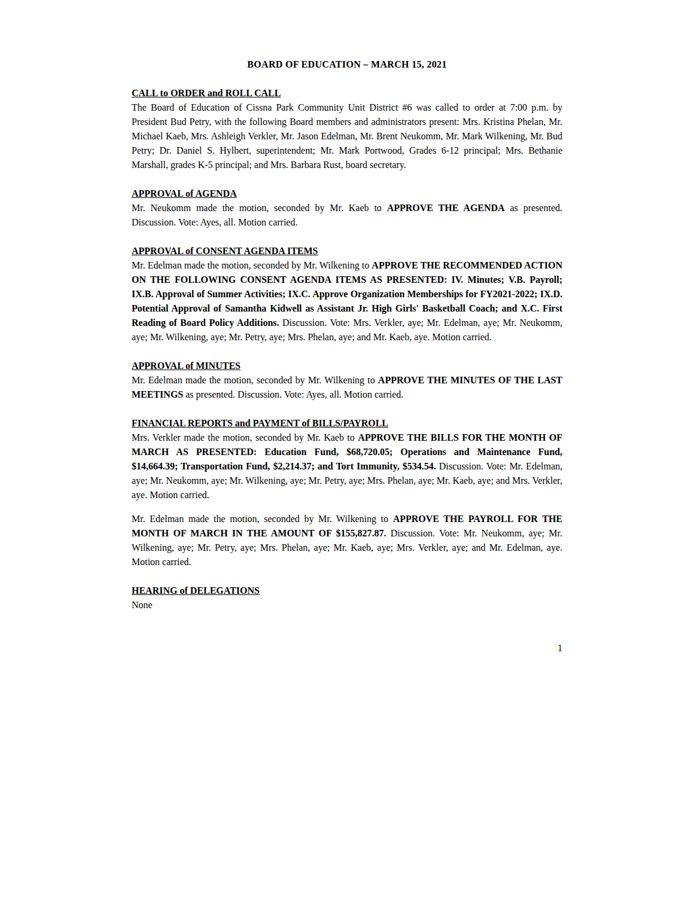BOARD OF EDUCATION – MARCH 15, 2021
CALL to ORDER and ROLL CALL
The Board of Education of Cissna Park Community Unit District #6 was called to order at 7:00 p.m. by President Bud Petry, with the following Board members and administrators present: Mrs. Kristina Phelan, Mr. Michael Kaeb, Mrs. Ashleigh Verkler, Mr. Jason Edelman, Mr. Brent Neukomm, Mr. Mark Wilkening, Mr. Bud Petry; Dr. Daniel S. Hylbert, superintendent; Mr. Mark Portwood, Grades 6-12 principal; Mrs. Bethanie Marshall, grades K-5 principal; and Mrs. Barbara Rust, board secretary.
APPROVAL of AGENDA
Mr. Neukomm made the motion, seconded by Mr. Kaeb to APPROVE THE AGENDA as presented. Discussion. Vote: Ayes, all. Motion carried.
APPROVAL of CONSENT AGENDA ITEMS
Mr. Edelman made the motion, seconded by Mr. Wilkening to APPROVE THE RECOMMENDED ACTION ON THE FOLLOWING CONSENT AGENDA ITEMS AS PRESENTED: IV. Minutes; V.B. Payroll; IX.B. Approval of Summer Activities; IX.C. Approve Organization Memberships for FY2021-2022; IX.D. Potential Approval of Samantha Kidwell as Assistant Jr. High Girls' Basketball Coach; and X.C. First Reading of Board Policy Additions. Discussion. Vote: Mrs. Verkler, aye; Mr. Edelman, aye; Mr. Neukomm, aye; Mr. Wilkening, aye; Mr. Petry, aye; Mrs. Phelan, aye; and Mr. Kaeb, aye. Motion carried.
APPROVAL of MINUTES
Mr. Edelman made the motion, seconded by Mr. Wilkening to APPROVE THE MINUTES OF THE LAST MEETINGS as presented. Discussion. Vote: Ayes, all. Motion carried.
FINANCIAL REPORTS and PAYMENT of BILLS/PAYROLL
Mrs. Verkler made the motion, seconded by Mr. Kaeb to APPROVE THE BILLS FOR THE MONTH OF MARCH AS PRESENTED: Education Fund, $68,720.05; Operations and Maintenance Fund, $14,664.39; Transportation Fund, $2,214.37; and Tort Immunity, $534.54. Discussion. Vote: Mr. Edelman, aye; Mr. Neukomm, aye; Mr. Wilkening, aye; Mr. Petry, aye; Mrs. Phelan, aye; Mr. Kaeb, aye; and Mrs. Verkler, aye. Motion carried.
Mr. Edelman made the motion, seconded by Mr. Wilkening to APPROVE THE PAYROLL FOR THE MONTH OF MARCH IN THE AMOUNT OF $155,827.87. Discussion. Vote: Mr. Neukomm, aye; Mr. Wilkening, aye; Mr. Petry, aye; Mrs. Phelan, aye; Mr. Kaeb, aye; Mrs. Verkler, aye; and Mr. Edelman, aye. Motion carried.
HEARING of DELEGATIONS
None
1